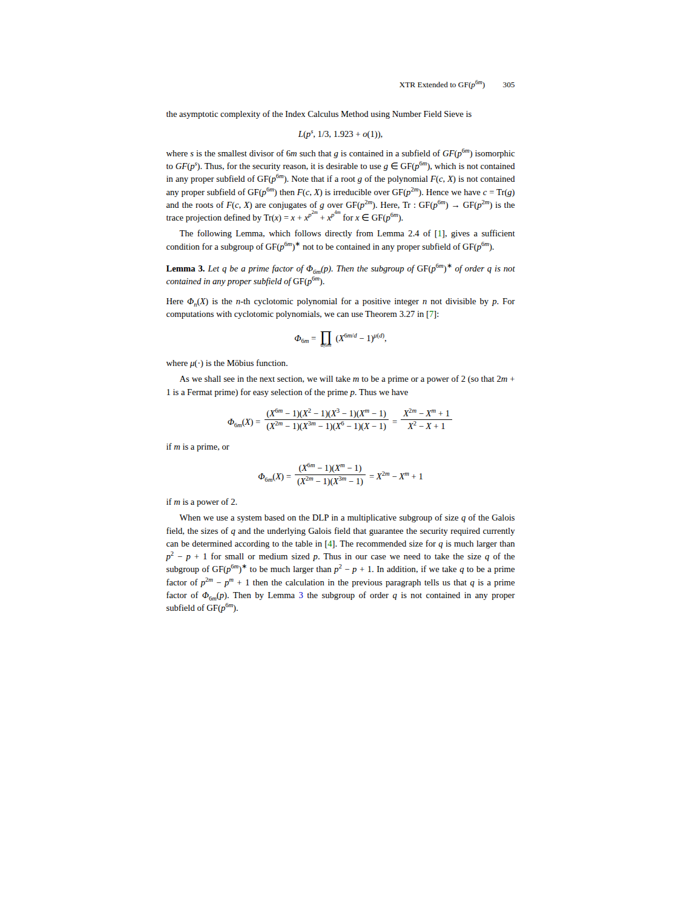XTR Extended to GF(p6m)305
the asymptotic complexity of the Index Calculus Method using Number Field Sieve is
L(ps, 1/3, 1.923 + o(1)),
where s is the smallest divisor of 6m such that g is contained in a subfield of GF(p6m) isomorphic to GF(ps). Thus, for the security reason, it is desirable to use g ∈ GF(p6m), which is not contained in any proper subfield of GF(p6m). Note that if a root g of the polynomial F(c, X) is not contained any proper subfield of GF(p6m) then F(c, X) is irreducible over GF(p2m). Hence we have c = Tr(g) and the roots of F(c, X) are conjugates of g over GF(p2m). Here, Tr : GF(p6m) → GF(p2m) is the trace projection defined by Tr(x) = x + xp2m + xp4m for x ∈ GF(p6m).
The following Lemma, which follows directly from Lemma 2.4 of [1], gives a sufficient condition for a subgroup of GF(p6m)∗ not to be contained in any proper subfield of GF(p6m).
Lemma 3. Let q be a prime factor of Φ6m(p). Then the subgroup of GF(p6m)∗ of order q is not contained in any proper subfield of GF(p6m).
Here Φn(X) is the n-th cyclotomic polynomial for a positive integer n not divisible by p. For computations with cyclotomic polynomials, we can use Theorem 3.27 in [7]:
Φ6m = ∏d|6m (X6m/d − 1)μ(d),
where μ(·) is the Möbius function.
As we shall see in the next section, we will take m to be a prime or a power of 2 (so that 2m + 1 is a Fermat prime) for easy selection of the prime p. Thus we have
Φ6m(X) = (X6m − 1)(X2 − 1)(X3 − 1)(Xm − 1)(X2m − 1)(X3m − 1)(X6 − 1)(X − 1) = X2m − Xm + 1 X2 − X + 1
if m is a prime, or
Φ6m(X) = (X6m − 1)(Xm − 1)(X2m − 1)(X3m − 1) = X2m − Xm + 1
if m is a power of 2.
When we use a system based on the DLP in a multiplicative subgroup of size q of the Galois field, the sizes of q and the underlying Galois field that guarantee the security required currently can be determined according to the table in [4]. The recommended size for q is much larger than p2 − p + 1 for small or medium sized p. Thus in our case we need to take the size q of the subgroup of GF(p6m)∗ to be much larger than p2 − p + 1. In addition, if we take q to be a prime factor of p2m − pm + 1 then the calculation in the previous paragraph tells us that q is a prime factor of Φ6m(p). Then by Lemma 3 the subgroup of order q is not contained in any proper subfield of GF(p6m).